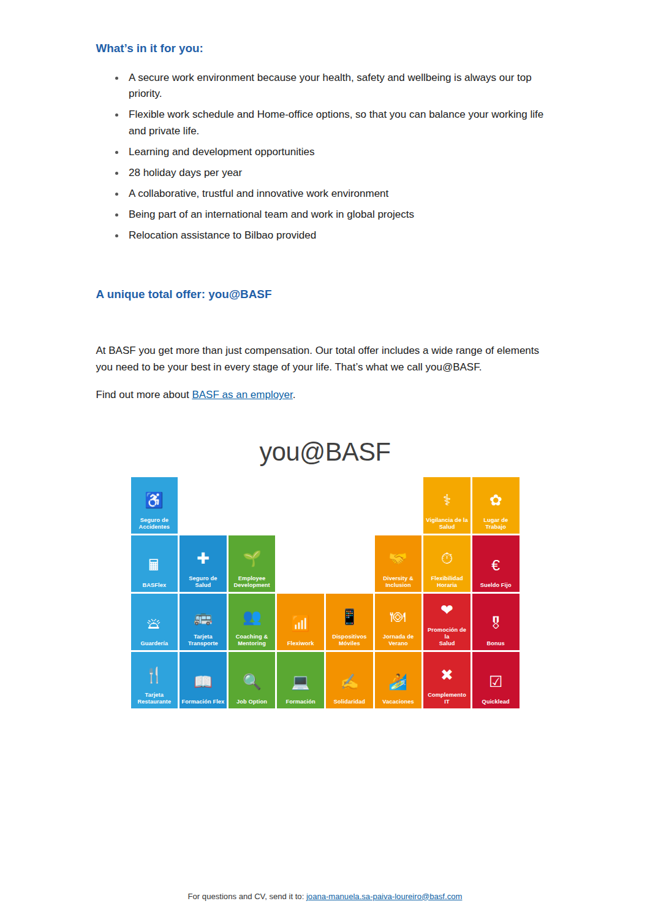What’s in it for you:
A secure work environment because your health, safety and wellbeing is always our top priority.
Flexible work schedule and Home-office options, so that you can balance your working life and private life.
Learning and development opportunities
28 holiday days per year
A collaborative, trustful and innovative work environment
Being part of an international team and work in global projects
Relocation assistance to Bilbao provided
A unique total offer: you@BASF
At BASF you get more than just compensation. Our total offer includes a wide range of elements you need to be your best in every stage of your life. That’s what we call you@BASF.
Find out more about BASF as an employer.
you@BASF
| ♿ Seguro de Accidentes | | | | | | ⚕ Vigilancia de la Salud | ✿ Lugar de Trabajo |
| 🖩 BASFlex | ✚ Seguro de Salud | 🌱 Employee Development | | | 🤝 Diversity & Inclusion | ⏱ Flexibilidad Horaria | € Sueldo Fijo |
| 🛎 Guardería | 🚌 Tarjeta Transporte | 👥 Coaching & Mentoring | 📶 Flexiwork | 📱 Dispositivos Móviles | 🍽 Jornada de Verano | ❤ Promoción de la Salud | 🎖 Bonus |
| 🍴 Tarjeta Restaurante | 📖 Formación Flex | 🔍 Job Option | 💻 Formación | ✍ Solidaridad | 🏄 Vacaciones | ✖ Complemento IT | ☑ Quicklead |
For questions and CV, send it to: joana-manuela.sa-paiva-loureiro@basf.com